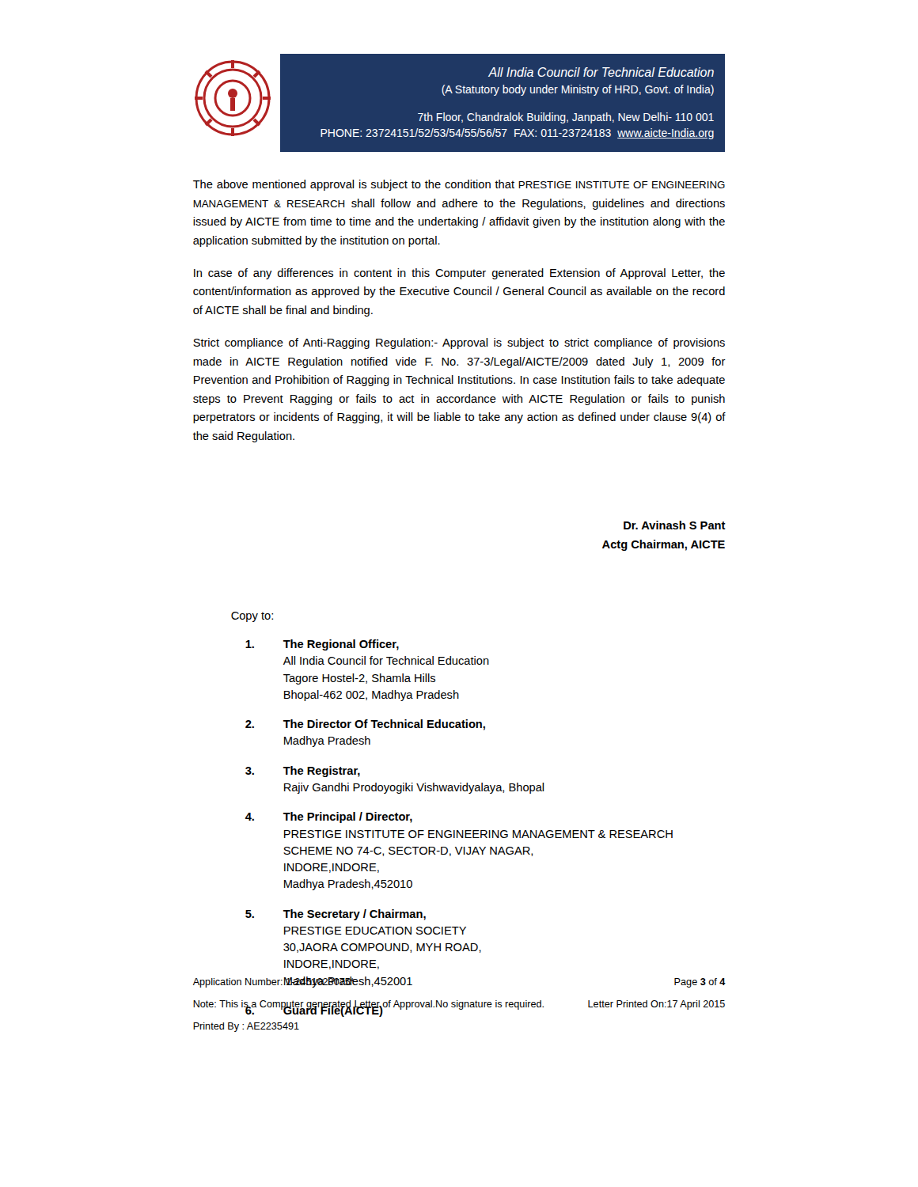All India Council for Technical Education
(A Statutory body under Ministry of HRD, Govt. of India)
7th Floor, Chandralok Building, Janpath, New Delhi- 110 001
PHONE: 23724151/52/53/54/55/56/57 FAX: 011-23724183 www.aicte-India.org
The above mentioned approval is subject to the condition that PRESTIGE INSTITUTE OF ENGINEERING MANAGEMENT & RESEARCH shall follow and adhere to the Regulations, guidelines and directions issued by AICTE from time to time and the undertaking / affidavit given by the institution along with the application submitted by the institution on portal.
In case of any differences in content in this Computer generated Extension of Approval Letter, the content/information as approved by the Executive Council / General Council as available on the record of AICTE shall be final and binding.
Strict compliance of Anti-Ragging Regulation:- Approval is subject to strict compliance of provisions made in AICTE Regulation notified vide F. No. 37-3/Legal/AICTE/2009 dated July 1, 2009 for Prevention and Prohibition of Ragging in Technical Institutions. In case Institution fails to take adequate steps to Prevent Ragging or fails to act in accordance with AICTE Regulation or fails to punish perpetrators or incidents of Ragging, it will be liable to take any action as defined under clause 9(4) of the said Regulation.
Dr. Avinash S Pant
Actg Chairman, AICTE
Copy to:
The Regional Officer,
All India Council for Technical Education
Tagore Hostel-2, Shamla Hills
Bhopal-462 002, Madhya Pradesh
The Director Of Technical Education,
Madhya Pradesh
The Registrar,
Rajiv Gandhi Prodoyogiki Vishwavidyalaya, Bhopal
The Principal / Director,
PRESTIGE INSTITUTE OF ENGINEERING MANAGEMENT & RESEARCH
SCHEME NO 74-C, SECTOR-D, VIJAY NAGAR,
INDORE,INDORE,
Madhya Pradesh,452010
The Secretary / Chairman,
PRESTIGE EDUCATION SOCIETY
30,JAORA COMPOUND, MYH ROAD,
INDORE,INDORE,
Madhya Pradesh,452001
Guard File(AICTE)
Application Number: 1-2451023075*
Page 3 of 4
Note: This is a Computer generated Letter of Approval.No signature is required.
Letter Printed On:17 April 2015
Printed By : AE2235491